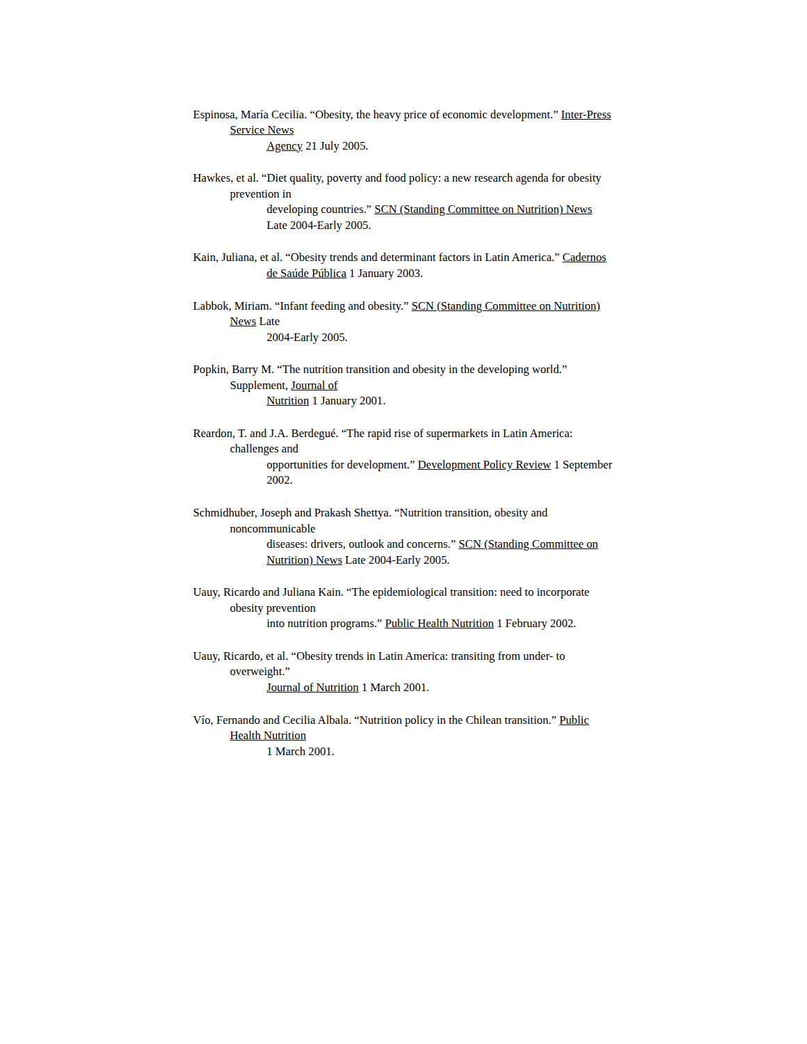Espinosa, María Cecilia. “Obesity, the heavy price of economic development.” Inter-Press Service News Agency 21 July 2005.
Hawkes, et al. “Diet quality, poverty and food policy: a new research agenda for obesity prevention in developing countries.” SCN (Standing Committee on Nutrition) News Late 2004-Early 2005.
Kain, Juliana, et al. “Obesity trends and determinant factors in Latin America.” Cadernos de Saúde Pública 1 January 2003.
Labbok, Miriam. “Infant feeding and obesity.” SCN (Standing Committee on Nutrition) News Late 2004-Early 2005.
Popkin, Barry M. “The nutrition transition and obesity in the developing world.” Supplement, Journal of Nutrition 1 January 2001.
Reardon, T. and J.A. Berdegué. “The rapid rise of supermarkets in Latin America: challenges and opportunities for development.” Development Policy Review 1 September 2002.
Schmidhuber, Joseph and Prakash Shettya. “Nutrition transition, obesity and noncommunicable diseases: drivers, outlook and concerns.” SCN (Standing Committee on Nutrition) News Late 2004-Early 2005.
Uauy, Ricardo and Juliana Kain. “The epidemiological transition: need to incorporate obesity prevention into nutrition programs.” Public Health Nutrition 1 February 2002.
Uauy, Ricardo, et al. “Obesity trends in Latin America: transiting from under- to overweight.” Journal of Nutrition 1 March 2001.
Vío, Fernando and Cecilia Albala. “Nutrition policy in the Chilean transition.” Public Health Nutrition 1 March 2001.